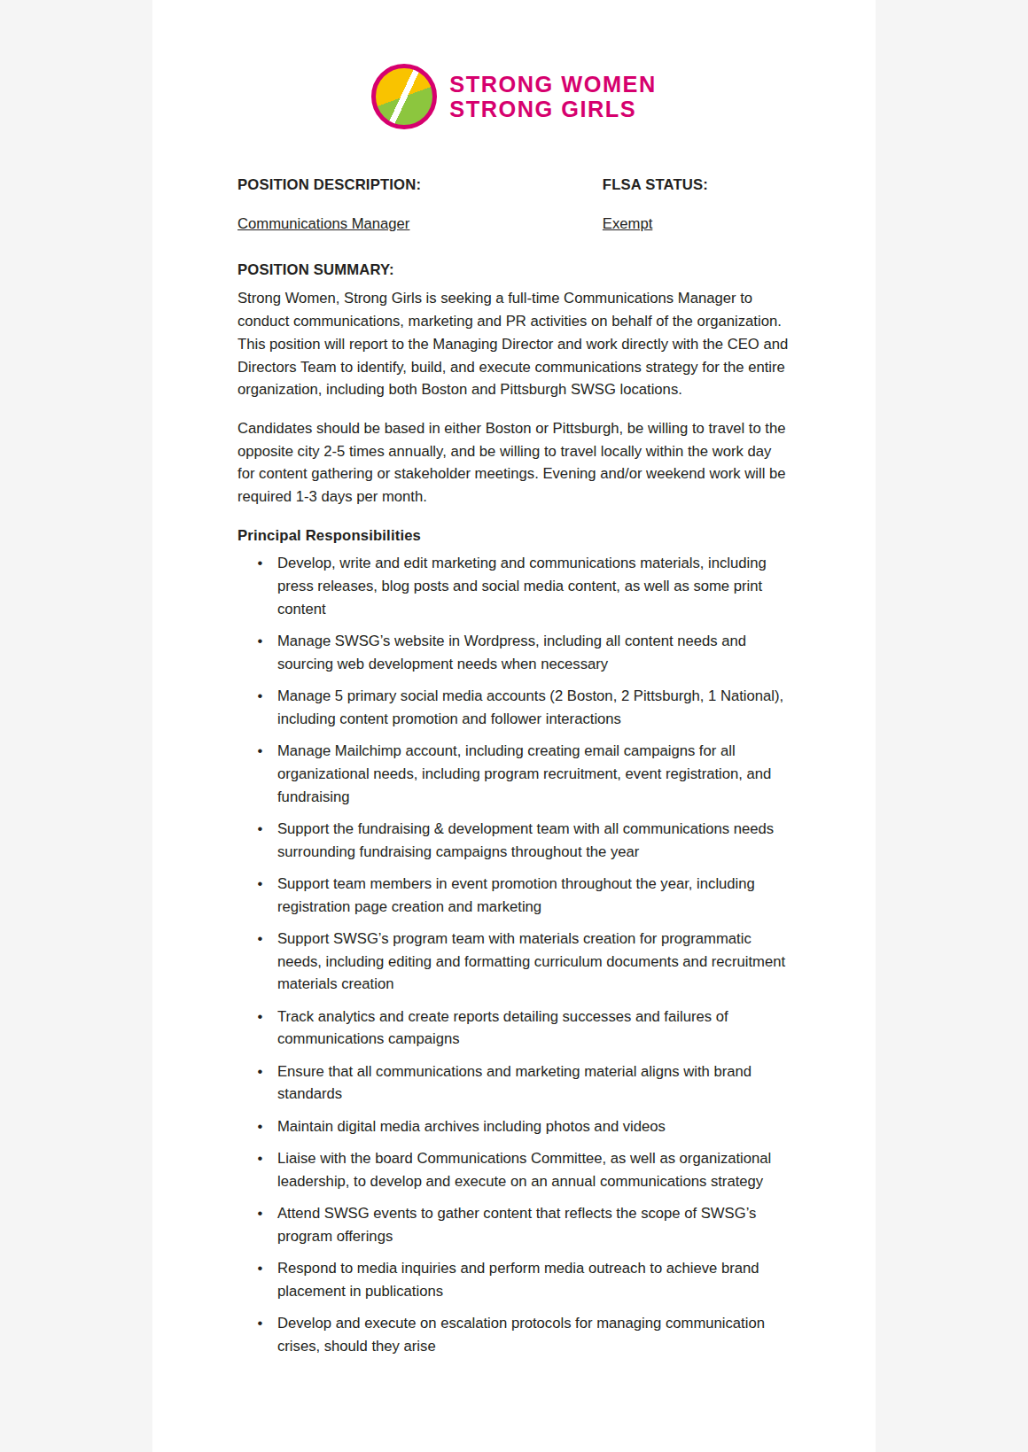Strong Women Strong Girls
POSITION DESCRIPTION:
FLSA STATUS:
Communications Manager
Exempt
POSITION SUMMARY:
Strong Women, Strong Girls is seeking a full-time Communications Manager to conduct communications, marketing and PR activities on behalf of the organization. This position will report to the Managing Director and work directly with the CEO and Directors Team to identify, build, and execute communications strategy for the entire organization, including both Boston and Pittsburgh SWSG locations.
Candidates should be based in either Boston or Pittsburgh, be willing to travel to the opposite city 2-5 times annually, and be willing to travel locally within the work day for content gathering or stakeholder meetings. Evening and/or weekend work will be required 1-3 days per month.
Principal Responsibilities
Develop, write and edit marketing and communications materials, including press releases, blog posts and social media content, as well as some print content
Manage SWSG’s website in Wordpress, including all content needs and sourcing web development needs when necessary
Manage 5 primary social media accounts (2 Boston, 2 Pittsburgh, 1 National), including content promotion and follower interactions
Manage Mailchimp account, including creating email campaigns for all organizational needs, including program recruitment, event registration, and fundraising
Support the fundraising & development team with all communications needs surrounding fundraising campaigns throughout the year
Support team members in event promotion throughout the year, including registration page creation and marketing
Support SWSG’s program team with materials creation for programmatic needs, including editing and formatting curriculum documents and recruitment materials creation
Track analytics and create reports detailing successes and failures of communications campaigns
Ensure that all communications and marketing material aligns with brand standards
Maintain digital media archives including photos and videos
Liaise with the board Communications Committee, as well as organizational leadership, to develop and execute on an annual communications strategy
Attend SWSG events to gather content that reflects the scope of SWSG’s program offerings
Respond to media inquiries and perform media outreach to achieve brand placement in publications
Develop and execute on escalation protocols for managing communication crises, should they arise